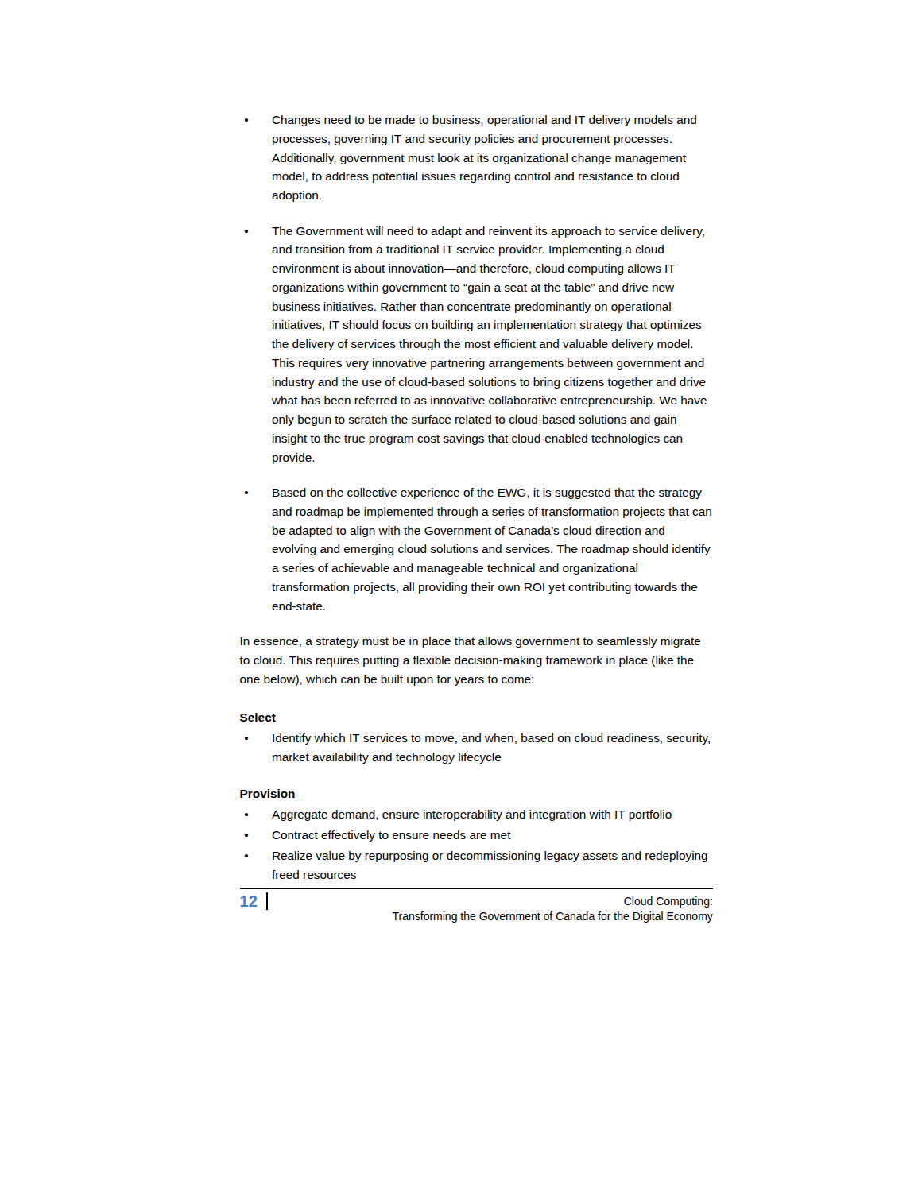Changes need to be made to business, operational and IT delivery models and processes, governing IT and security policies and procurement processes. Additionally, government must look at its organizational change management model, to address potential issues regarding control and resistance to cloud adoption.
The Government will need to adapt and reinvent its approach to service delivery, and transition from a traditional IT service provider. Implementing a cloud environment is about innovation—and therefore, cloud computing allows IT organizations within government to “gain a seat at the table” and drive new business initiatives. Rather than concentrate predominantly on operational initiatives, IT should focus on building an implementation strategy that optimizes the delivery of services through the most efficient and valuable delivery model. This requires very innovative partnering arrangements between government and industry and the use of cloud-based solutions to bring citizens together and drive what has been referred to as innovative collaborative entrepreneurship. We have only begun to scratch the surface related to cloud-based solutions and gain insight to the true program cost savings that cloud-enabled technologies can provide.
Based on the collective experience of the EWG, it is suggested that the strategy and roadmap be implemented through a series of transformation projects that can be adapted to align with the Government of Canada’s cloud direction and evolving and emerging cloud solutions and services. The roadmap should identify a series of achievable and manageable technical and organizational transformation projects, all providing their own ROI yet contributing towards the end-state.
In essence, a strategy must be in place that allows government to seamlessly migrate to cloud. This requires putting a flexible decision-making framework in place (like the one below), which can be built upon for years to come:
Select
Identify which IT services to move, and when, based on cloud readiness, security, market availability and technology lifecycle
Provision
Aggregate demand, ensure interoperability and integration with IT portfolio
Contract effectively to ensure needs are met
Realize value by repurposing or decommissioning legacy assets and redeploying freed resources
12
Cloud Computing:
Transforming the Government of Canada for the Digital Economy